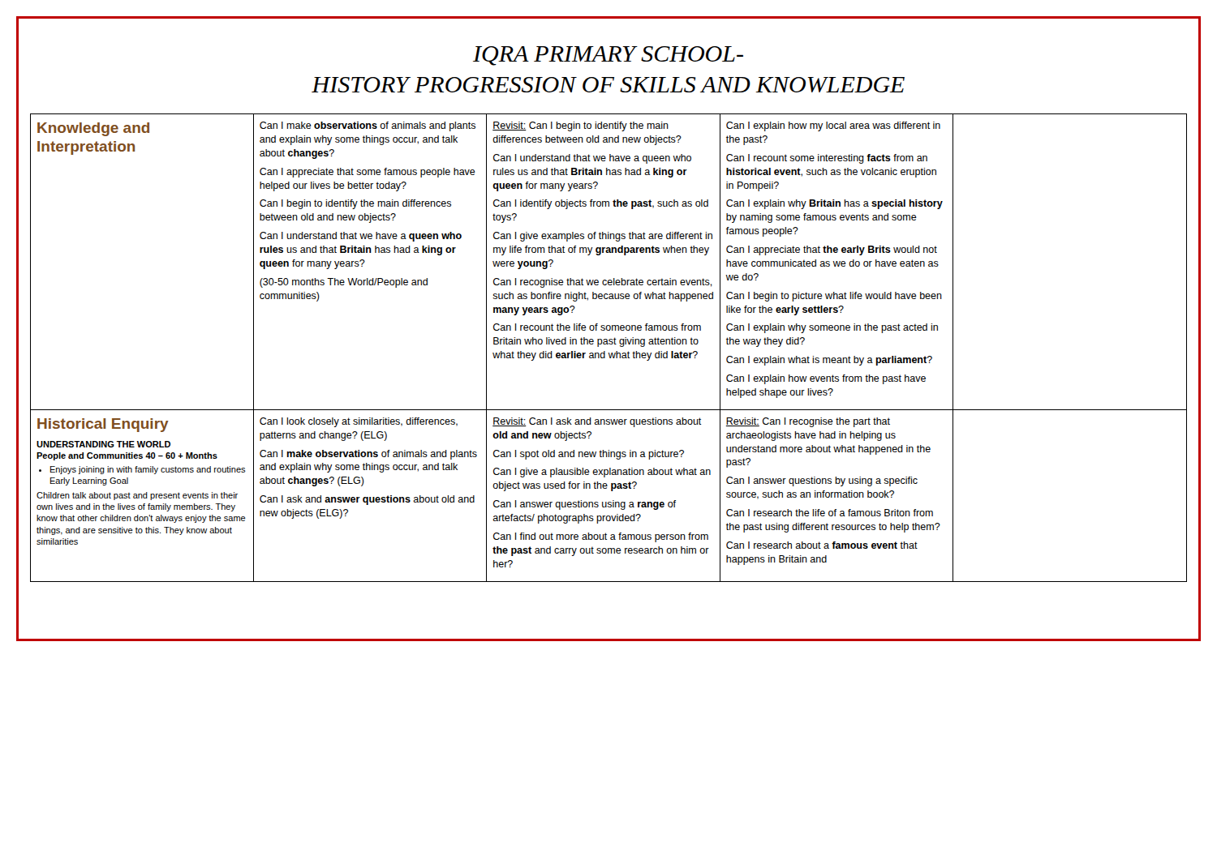IQRA PRIMARY SCHOOL-
HISTORY PROGRESSION OF SKILLS AND KNOWLEDGE
| Knowledge and Interpretation | Can I make observations of animals and plants and explain why some things occur, and talk about changes ? Can I appreciate that some famous people have helped our lives be better today? Can I begin to identify the main differences between old and new objects? Can I understand that we have a queen who rules us and that Britain has had a king or queen for many years? (30-50 months The World/People and communities) | Revisit: Can I begin to identify the main differences between old and new objects? Can I understand that we have a queen who rules us and that Britain has had a king or queen for many years? Can I identify objects from the past , such as old toys? Can I give examples of things that are different in my life from that of my grandparents when they were young ? Can I recognise that we celebrate certain events, such as bonfire night, because of what happened many years ago ? Can I recount the life of someone famous from Britain who lived in the past giving attention to what they did earlier and what they did later ? | Can I explain how my local area was different in the past? Can I recount some interesting facts from an historical event , such as the volcanic eruption in Pompeii? Can I explain why Britain has a special history by naming some famous events and some famous people? Can I appreciate that the early Brits would not have communicated as we do or have eaten as we do? Can I begin to picture what life would have been like for the early settlers ? Can I explain why someone in the past acted in the way they did? Can I explain what is meant by a parliament ? Can I explain how events from the past have helped shape our lives? | |
| Historical Enquiry UNDERSTANDING THE WORLD People and Communities 40 – 60 + Months Enjoys joining in with family customs and routines Early Learning Goal Children talk about past and present events in their own lives and in the lives of family members. They know that other children don't always enjoy the same things, and are sensitive to this. They know about similarities | Can I look closely at similarities, differences, patterns and change? (ELG) Can I make observations of animals and plants and explain why some things occur, and talk about changes ? (ELG) Can I ask and answer questions about old and new objects (ELG)? | Revisit: Can I ask and answer questions about old and new objects? Can I spot old and new things in a picture? Can I give a plausible explanation about what an object was used for in the past ? Can I answer questions using a range of artefacts/ photographs provided? Can I find out more about a famous person from the past and carry out some research on him or her? | Revisit: Can I recognise the part that archaeologists have had in helping us understand more about what happened in the past? Can I answer questions by using a specific source, such as an information book? Can I research the life of a famous Briton from the past using different resources to help them? Can I research about a famous event that happens in Britain and | |